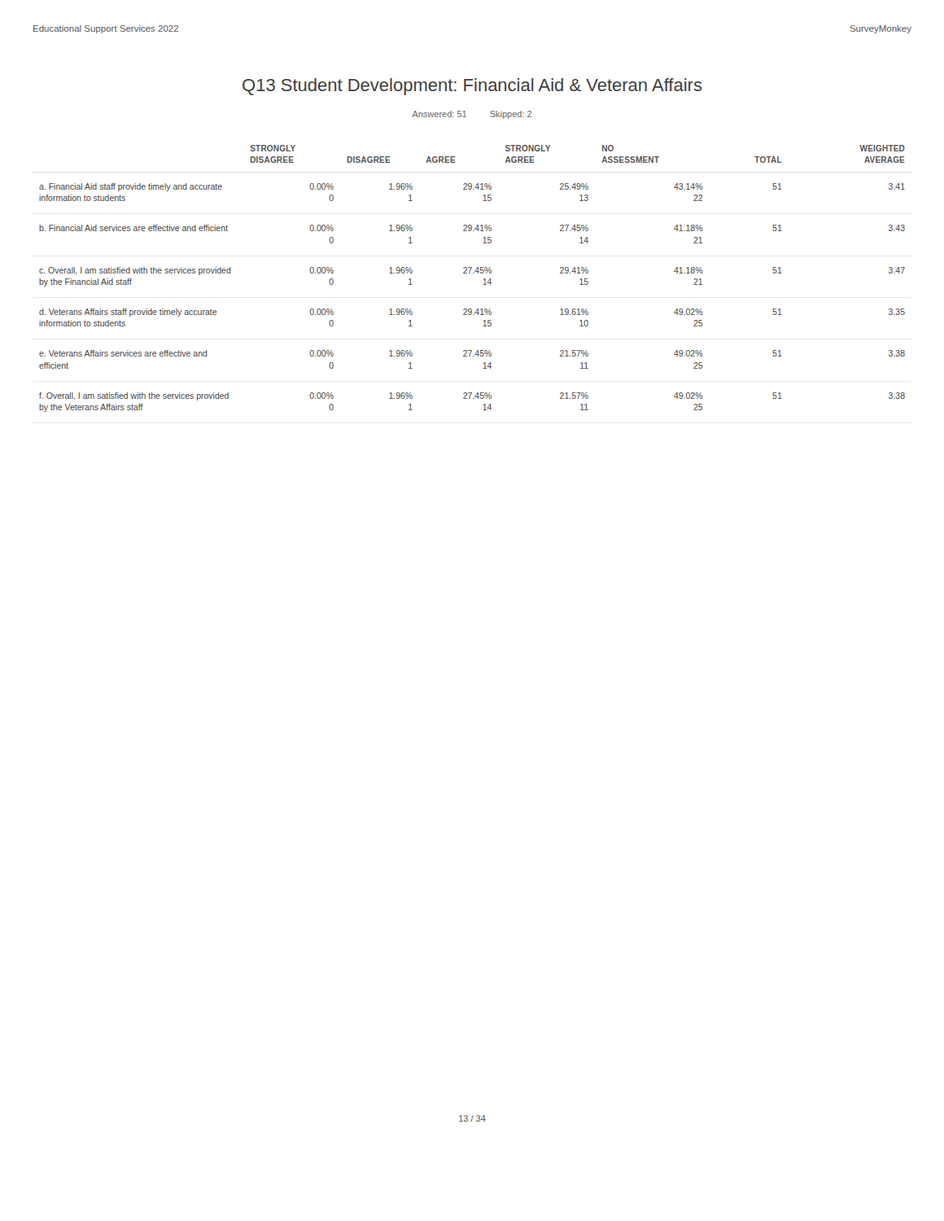Educational Support Services 2022
SurveyMonkey
Q13 Student Development: Financial Aid & Veteran Affairs
Answered: 51 Skipped: 2
| | STRONGLY DISAGREE | DISAGREE | AGREE | STRONGLY AGREE | NO ASSESSMENT | TOTAL | WEIGHTED AVERAGE |
| --- | --- | --- | --- | --- | --- | --- | --- |
| a. Financial Aid staff provide timely and accurate information to students | 0.00% 0 | 1.96% 1 | 29.41% 15 | 25.49% 13 | 43.14% 22 | 51 | 3.41 |
| b. Financial Aid services are effective and efficient | 0.00% 0 | 1.96% 1 | 29.41% 15 | 27.45% 14 | 41.18% 21 | 51 | 3.43 |
| c. Overall, I am satisfied with the services provided by the Financial Aid staff | 0.00% 0 | 1.96% 1 | 27.45% 14 | 29.41% 15 | 41.18% 21 | 51 | 3.47 |
| d. Veterans Affairs staff provide timely accurate information to students | 0.00% 0 | 1.96% 1 | 29.41% 15 | 19.61% 10 | 49.02% 25 | 51 | 3.35 |
| e. Veterans Affairs services are effective and efficient | 0.00% 0 | 1.96% 1 | 27.45% 14 | 21.57% 11 | 49.02% 25 | 51 | 3.38 |
| f. Overall, I am satisfied with the services provided by the Veterans Affairs staff | 0.00% 0 | 1.96% 1 | 27.45% 14 | 21.57% 11 | 49.02% 25 | 51 | 3.38 |
13 / 34